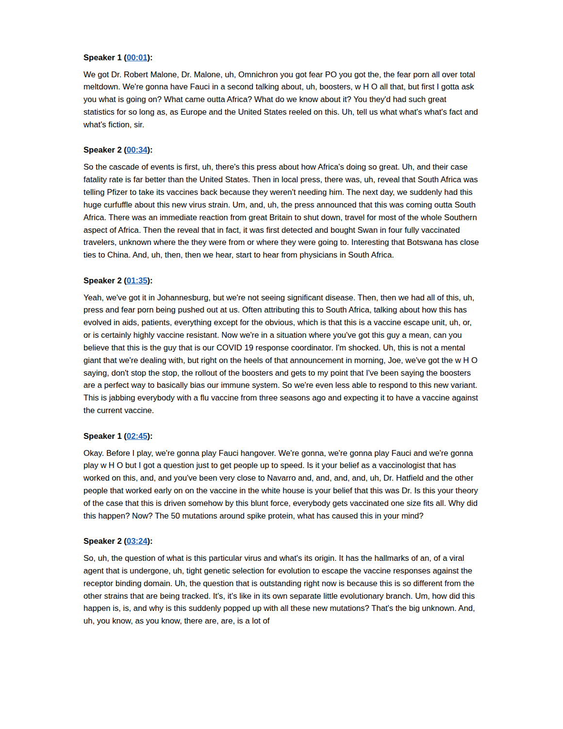Speaker 1 (00:01):
We got Dr. Robert Malone, Dr. Malone, uh, Omnichron you got fear PO you got the, the fear porn all over total meltdown. We're gonna have Fauci in a second talking about, uh, boosters, w H O all that, but first I gotta ask you what is going on? What came outta Africa? What do we know about it? You they'd had such great statistics for so long as, as Europe and the United States reeled on this. Uh, tell us what what's what's fact and what's fiction, sir.
Speaker 2 (00:34):
So the cascade of events is first, uh, there's this press about how Africa's doing so great. Uh, and their case fatality rate is far better than the United States. Then in local press, there was, uh, reveal that South Africa was telling Pfizer to take its vaccines back because they weren't needing him. The next day, we suddenly had this huge curfuffle about this new virus strain. Um, and, uh, the press announced that this was coming outta South Africa. There was an immediate reaction from great Britain to shut down, travel for most of the whole Southern aspect of Africa. Then the reveal that in fact, it was first detected and bought Swan in four fully vaccinated travelers, unknown where the they were from or where they were going to. Interesting that Botswana has close ties to China. And, uh, then, then we hear, start to hear from physicians in South Africa.
Speaker 2 (01:35):
Yeah, we've got it in Johannesburg, but we're not seeing significant disease. Then, then we had all of this, uh, press and fear porn being pushed out at us. Often attributing this to South Africa, talking about how this has evolved in aids, patients, everything except for the obvious, which is that this is a vaccine escape unit, uh, or, or is certainly highly vaccine resistant. Now we're in a situation where you've got this guy a mean, can you believe that this is the guy that is our COVID 19 response coordinator. I'm shocked. Uh, this is not a mental giant that we're dealing with, but right on the heels of that announcement in morning, Joe, we've got the w H O saying, don't stop the stop, the rollout of the boosters and gets to my point that I've been saying the boosters are a perfect way to basically bias our immune system. So we're even less able to respond to this new variant. This is jabbing everybody with a flu vaccine from three seasons ago and expecting it to have a vaccine against the current vaccine.
Speaker 1 (02:45):
Okay. Before I play, we're gonna play Fauci hangover. We're gonna, we're gonna play Fauci and we're gonna play w H O but I got a question just to get people up to speed. Is it your belief as a vaccinologist that has worked on this, and, and you've been very close to Navarro and, and, and, and, uh, Dr. Hatfield and the other people that worked early on on the vaccine in the white house is your belief that this was Dr. Is this your theory of the case that this is driven somehow by this blunt force, everybody gets vaccinated one size fits all. Why did this happen? Now? The 50 mutations around spike protein, what has caused this in your mind?
Speaker 2 (03:24):
So, uh, the question of what is this particular virus and what's its origin. It has the hallmarks of an, of a viral agent that is undergone, uh, tight genetic selection for evolution to escape the vaccine responses against the receptor binding domain. Uh, the question that is outstanding right now is because this is so different from the other strains that are being tracked. It's, it's like in its own separate little evolutionary branch. Um, how did this happen is, is, and why is this suddenly popped up with all these new mutations? That's the big unknown. And, uh, you know, as you know, there are, are, is a lot of